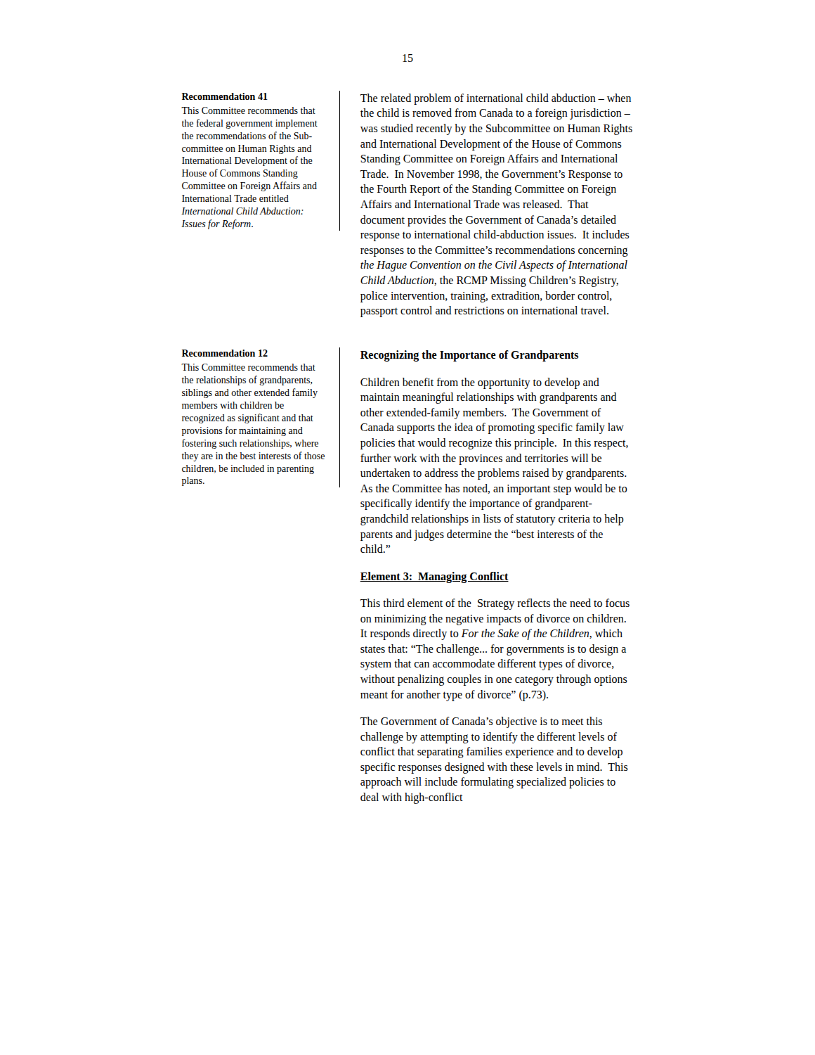15
Recommendation 41
This Committee recommends that the federal government implement the recommendations of the Sub-committee on Human Rights and International Development of the House of Commons Standing Committee on Foreign Affairs and International Trade entitled International Child Abduction: Issues for Reform.
The related problem of international child abduction – when the child is removed from Canada to a foreign jurisdiction – was studied recently by the Subcommittee on Human Rights and International Development of the House of Commons Standing Committee on Foreign Affairs and International Trade. In November 1998, the Government’s Response to the Fourth Report of the Standing Committee on Foreign Affairs and International Trade was released. That document provides the Government of Canada’s detailed response to international child-abduction issues. It includes responses to the Committee’s recommendations concerning the Hague Convention on the Civil Aspects of International Child Abduction, the RCMP Missing Children’s Registry, police intervention, training, extradition, border control, passport control and restrictions on international travel.
Recommendation 12
This Committee recommends that the relationships of grandparents, siblings and other extended family members with children be recognized as significant and that provisions for maintaining and fostering such relationships, where they are in the best interests of those children, be included in parenting plans.
Recognizing the Importance of Grandparents
Children benefit from the opportunity to develop and maintain meaningful relationships with grandparents and other extended-family members. The Government of Canada supports the idea of promoting specific family law policies that would recognize this principle. In this respect, further work with the provinces and territories will be undertaken to address the problems raised by grandparents. As the Committee has noted, an important step would be to specifically identify the importance of grandparent-grandchild relationships in lists of statutory criteria to help parents and judges determine the “best interests of the child.”
Element 3: Managing Conflict
This third element of the Strategy reflects the need to focus on minimizing the negative impacts of divorce on children. It responds directly to For the Sake of the Children, which states that: “The challenge... for governments is to design a system that can accommodate different types of divorce, without penalizing couples in one category through options meant for another type of divorce” (p.73).
The Government of Canada’s objective is to meet this challenge by attempting to identify the different levels of conflict that separating families experience and to develop specific responses designed with these levels in mind. This approach will include formulating specialized policies to deal with high-conflict